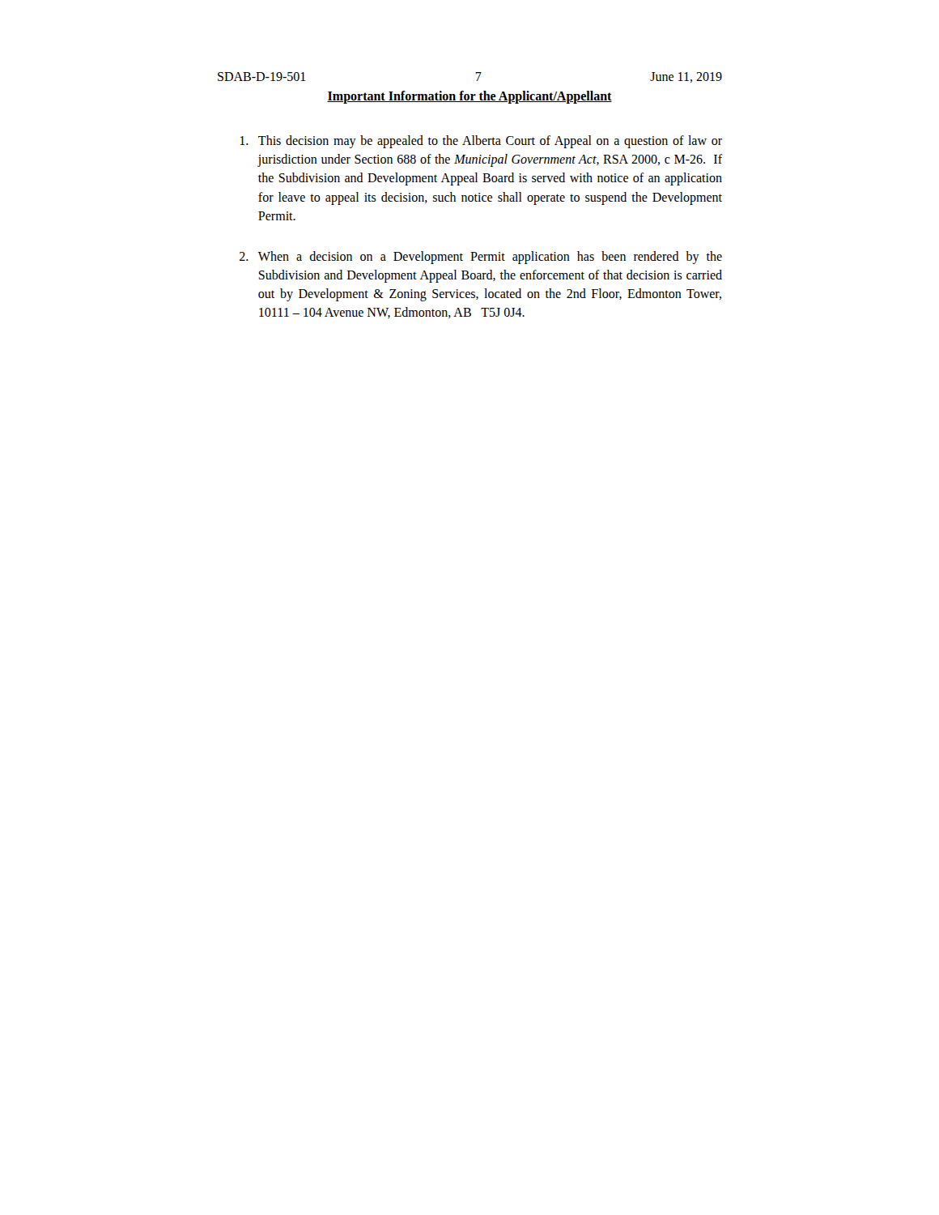SDAB-D-19-501
7
June 11, 2019
Important Information for the Applicant/Appellant
This decision may be appealed to the Alberta Court of Appeal on a question of law or jurisdiction under Section 688 of the Municipal Government Act, RSA 2000, c M-26. If the Subdivision and Development Appeal Board is served with notice of an application for leave to appeal its decision, such notice shall operate to suspend the Development Permit.
When a decision on a Development Permit application has been rendered by the Subdivision and Development Appeal Board, the enforcement of that decision is carried out by Development & Zoning Services, located on the 2nd Floor, Edmonton Tower, 10111 – 104 Avenue NW, Edmonton, AB T5J 0J4.